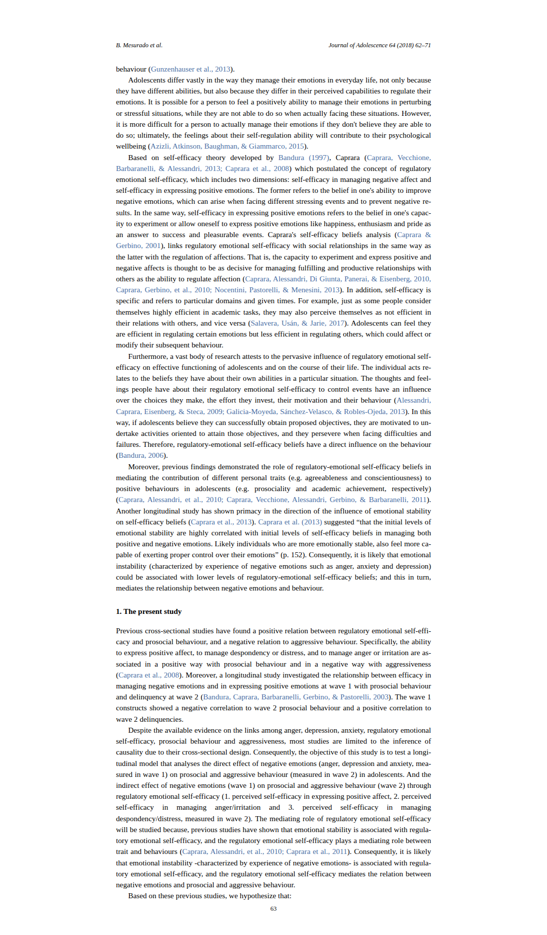B. Mesurado et al.
Journal of Adolescence 64 (2018) 62–71
behaviour (Gunzenhauser et al., 2013).
Adolescents differ vastly in the way they manage their emotions in everyday life, not only because they have different abilities, but also because they differ in their perceived capabilities to regulate their emotions. It is possible for a person to feel a positively ability to manage their emotions in perturbing or stressful situations, while they are not able to do so when actually facing these situations. However, it is more difficult for a person to actually manage their emotions if they don't believe they are able to do so; ultimately, the feelings about their self-regulation ability will contribute to their psychological wellbeing (Azizli, Atkinson, Baughman, & Giammarco, 2015).
Based on self-efficacy theory developed by Bandura (1997), Caprara (Caprara, Vecchione, Barbaranelli, & Alessandri, 2013; Caprara et al., 2008) which postulated the concept of regulatory emotional self-efficacy, which includes two dimensions: self-efficacy in managing negative affect and self-efficacy in expressing positive emotions. The former refers to the belief in one's ability to improve negative emotions, which can arise when facing different stressing events and to prevent negative results. In the same way, self-efficacy in expressing positive emotions refers to the belief in one's capacity to experiment or allow oneself to express positive emotions like happiness, enthusiasm and pride as an answer to success and pleasurable events. Caprara's self-efficacy beliefs analysis (Caprara & Gerbino, 2001), links regulatory emotional self-efficacy with social relationships in the same way as the latter with the regulation of affections. That is, the capacity to experiment and express positive and negative affects is thought to be as decisive for managing fulfilling and productive relationships with others as the ability to regulate affection (Caprara, Alessandri, Di Giunta, Panerai, & Eisenberg, 2010, Caprara, Gerbino, et al., 2010; Nocentini, Pastorelli, & Menesini, 2013). In addition, self-efficacy is specific and refers to particular domains and given times. For example, just as some people consider themselves highly efficient in academic tasks, they may also perceive themselves as not efficient in their relations with others, and vice versa (Salavera, Usán, & Jarie, 2017). Adolescents can feel they are efficient in regulating certain emotions but less efficient in regulating others, which could affect or modify their subsequent behaviour.
Furthermore, a vast body of research attests to the pervasive influence of regulatory emotional self-efficacy on effective functioning of adolescents and on the course of their life. The individual acts relates to the beliefs they have about their own abilities in a particular situation. The thoughts and feelings people have about their regulatory emotional self-efficacy to control events have an influence over the choices they make, the effort they invest, their motivation and their behaviour (Alessandri, Caprara, Eisenberg, & Steca, 2009; Galicia-Moyeda, Sánchez-Velasco, & Robles-Ojeda, 2013). In this way, if adolescents believe they can successfully obtain proposed objectives, they are motivated to undertake activities oriented to attain those objectives, and they persevere when facing difficulties and failures. Therefore, regulatory-emotional self-efficacy beliefs have a direct influence on the behaviour (Bandura, 2006).
Moreover, previous findings demonstrated the role of regulatory-emotional self-efficacy beliefs in mediating the contribution of different personal traits (e.g. agreeableness and conscientiousness) to positive behaviours in adolescents (e.g. prosociality and academic achievement, respectively) (Caprara, Alessandri, et al., 2010; Caprara, Vecchione, Alessandri, Gerbino, & Barbaranelli, 2011). Another longitudinal study has shown primacy in the direction of the influence of emotional stability on self-efficacy beliefs (Caprara et al., 2013). Caprara et al. (2013) suggested “that the initial levels of emotional stability are highly correlated with initial levels of self-efficacy beliefs in managing both positive and negative emotions. Likely individuals who are more emotionally stable, also feel more capable of exerting proper control over their emotions” (p. 152). Consequently, it is likely that emotional instability (characterized by experience of negative emotions such as anger, anxiety and depression) could be associated with lower levels of regulatory-emotional self-efficacy beliefs; and this in turn, mediates the relationship between negative emotions and behaviour.
1. The present study
Previous cross-sectional studies have found a positive relation between regulatory emotional self-efficacy and prosocial behaviour, and a negative relation to aggressive behaviour. Specifically, the ability to express positive affect, to manage despondency or distress, and to manage anger or irritation are associated in a positive way with prosocial behaviour and in a negative way with aggressiveness (Caprara et al., 2008). Moreover, a longitudinal study investigated the relationship between efficacy in managing negative emotions and in expressing positive emotions at wave 1 with prosocial behaviour and delinquency at wave 2 (Bandura, Caprara, Barbaranelli, Gerbino, & Pastorelli, 2003). The wave 1 constructs showed a negative correlation to wave 2 prosocial behaviour and a positive correlation to wave 2 delinquencies.
Despite the available evidence on the links among anger, depression, anxiety, regulatory emotional self-efficacy, prosocial behaviour and aggressiveness, most studies are limited to the inference of causality due to their cross-sectional design. Consequently, the objective of this study is to test a longitudinal model that analyses the direct effect of negative emotions (anger, depression and anxiety, measured in wave 1) on prosocial and aggressive behaviour (measured in wave 2) in adolescents. And the indirect effect of negative emotions (wave 1) on prosocial and aggressive behaviour (wave 2) through regulatory emotional self-efficacy (1. perceived self-efficacy in expressing positive affect, 2. perceived self-efficacy in managing anger/irritation and 3. perceived self-efficacy in managing despondency/distress, measured in wave 2). The mediating role of regulatory emotional self-efficacy will be studied because, previous studies have shown that emotional stability is associated with regulatory emotional self-efficacy, and the regulatory emotional self-efficacy plays a mediating role between trait and behaviours (Caprara, Alessandri, et al., 2010; Caprara et al., 2011). Consequently, it is likely that emotional instability -characterized by experience of negative emotions- is associated with regulatory emotional self-efficacy, and the regulatory emotional self-efficacy mediates the relation between negative emotions and prosocial and aggressive behaviour.
Based on these previous studies, we hypothesize that:
63